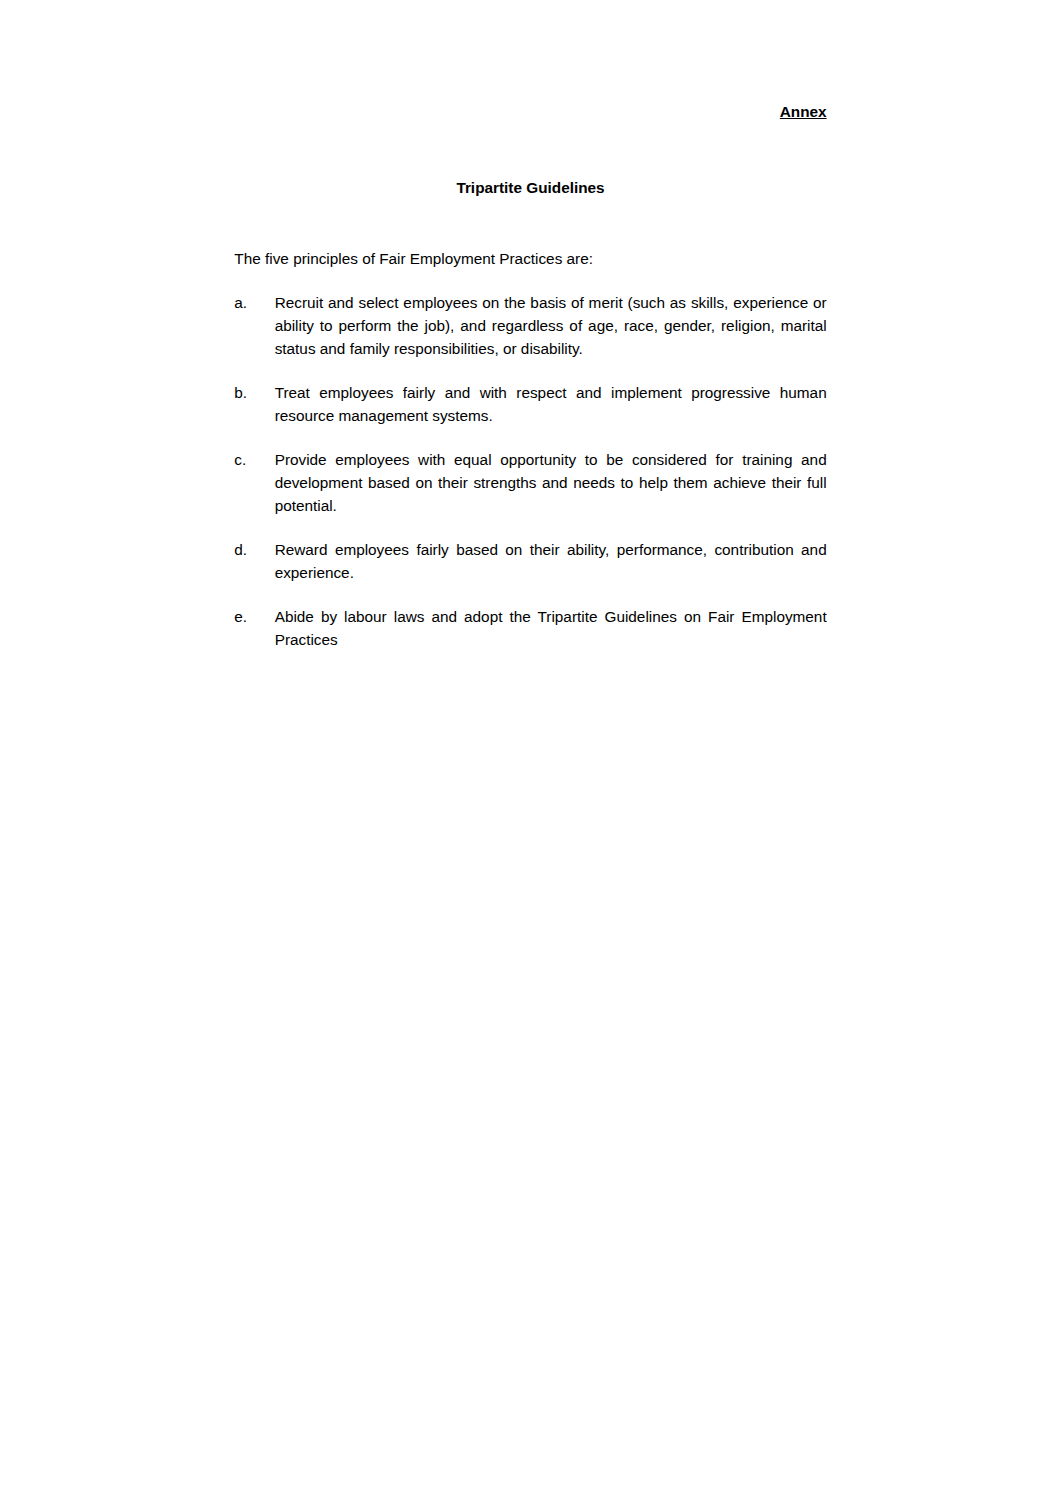Annex
Tripartite Guidelines
The five principles of Fair Employment Practices are:
a. Recruit and select employees on the basis of merit (such as skills, experience or ability to perform the job), and regardless of age, race, gender, religion, marital status and family responsibilities, or disability.
b. Treat employees fairly and with respect and implement progressive human resource management systems.
c. Provide employees with equal opportunity to be considered for training and development based on their strengths and needs to help them achieve their full potential.
d. Reward employees fairly based on their ability, performance, contribution and experience.
e. Abide by labour laws and adopt the Tripartite Guidelines on Fair Employment Practices